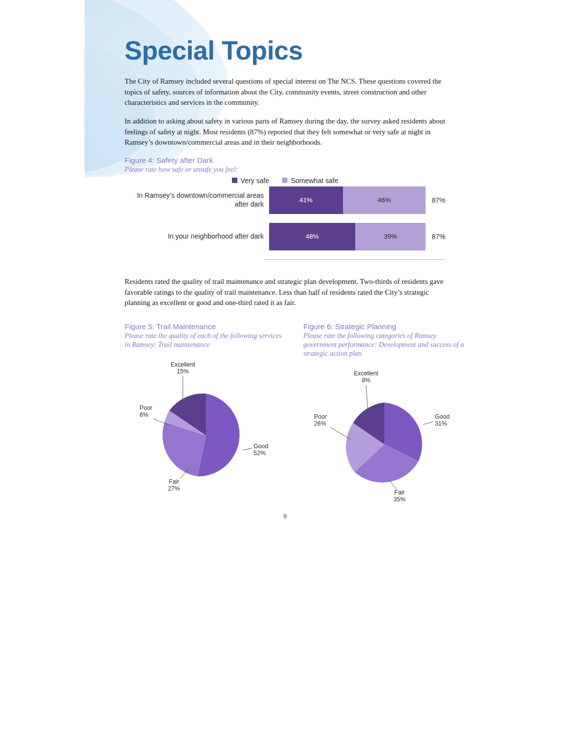Special Topics
The City of Ramsey included several questions of special interest on The NCS. These questions covered the topics of safety, sources of information about the City, community events, street construction and other characteristics and services in the community.
In addition to asking about safety in various parts of Ramsey during the day, the survey asked residents about feelings of safety at night. Most residents (87%) reported that they felt somewhat or very safe at night in Ramsey’s downtown/commercial areas and in their neighborhoods.
Figure 4: Safety after Dark
Please rate how safe or unsafe you feel:
Very safe Somewhat safe
In Ramsey’s downtown/commercial areas after dark
41%
46%
87%
In your neighborhood after dark
48%
39%
87%
Residents rated the quality of trail maintenance and strategic plan development. Two-thirds of residents gave favorable ratings to the quality of trail maintenance. Less than half of residents rated the City’s strategic planning as excellent or good and one-third rated it as fair.
Figure 5: Trail Maintenance
Please rate the quality of each of the following services in Ramsey: Trail maintenance
Excellent 15% Poor 6% Fair 27% Good 52%
Figure 6: Strategic Planning
Please rate the following categories of Ramsey government performance: Development and success of a strategic action plan
Excellent 8% Poor 26% Fair 35% Good 31%
9